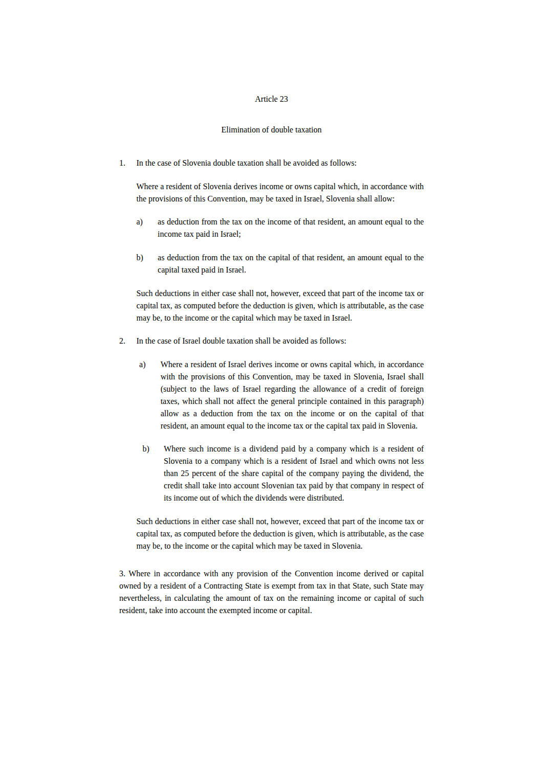Article 23
Elimination of double taxation
1.
In the case of Slovenia double taxation shall be avoided as follows:
Where a resident of Slovenia derives income or owns capital which, in accordance with the provisions of this Convention, may be taxed in Israel, Slovenia shall allow:
a)
as deduction from the tax on the income of that resident, an amount equal to the income tax paid in Israel;
b)
as deduction from the tax on the capital of that resident, an amount equal to the capital taxed paid in Israel.
Such deductions in either case shall not, however, exceed that part of the income tax or capital tax, as computed before the deduction is given, which is attributable, as the case may be, to the income or the capital which may be taxed in Israel.
2.
In the case of Israel double taxation shall be avoided as follows:
a)
Where a resident of Israel derives income or owns capital which, in accordance with the provisions of this Convention, may be taxed in Slovenia, Israel shall (subject to the laws of Israel regarding the allowance of a credit of foreign taxes, which shall not affect the general principle contained in this paragraph) allow as a deduction from the tax on the income or on the capital of that resident, an amount equal to the income tax or the capital tax paid in Slovenia.
b)
Where such income is a dividend paid by a company which is a resident of Slovenia to a company which is a resident of Israel and which owns not less than 25 percent of the share capital of the company paying the dividend, the credit shall take into account Slovenian tax paid by that company in respect of its income out of which the dividends were distributed.
Such deductions in either case shall not, however, exceed that part of the income tax or capital tax, as computed before the deduction is given, which is attributable, as the case may be, to the income or the capital which may be taxed in Slovenia.
3. Where in accordance with any provision of the Convention income derived or capital owned by a resident of a Contracting State is exempt from tax in that State, such State may nevertheless, in calculating the amount of tax on the remaining income or capital of such resident, take into account the exempted income or capital.